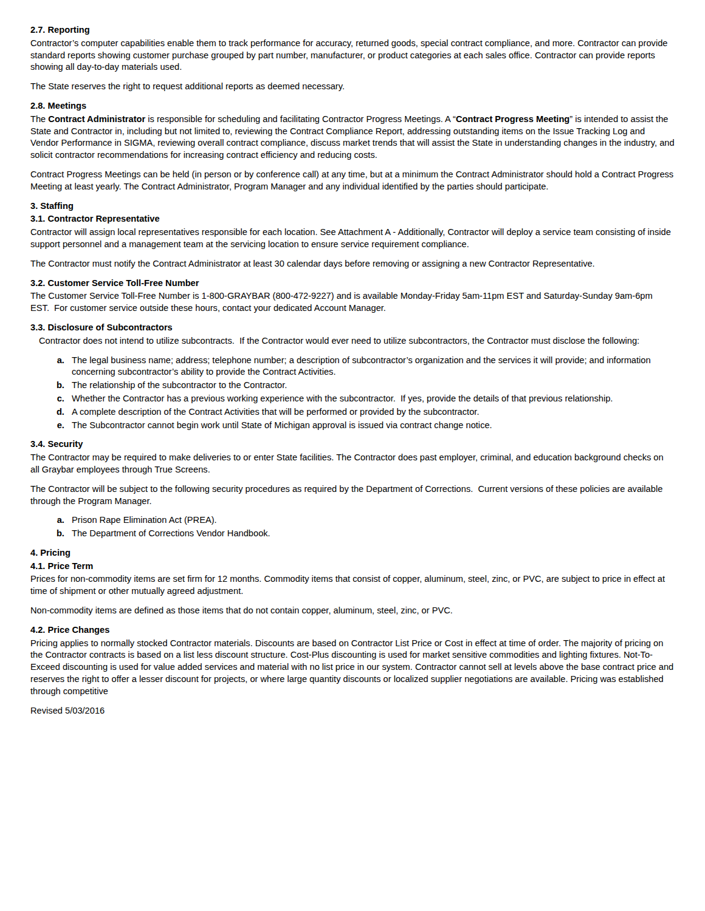2.7. Reporting
Contractor’s computer capabilities enable them to track performance for accuracy, returned goods, special contract compliance, and more. Contractor can provide standard reports showing customer purchase grouped by part number, manufacturer, or product categories at each sales office. Contractor can provide reports showing all day-to-day materials used.
The State reserves the right to request additional reports as deemed necessary.
2.8. Meetings
The Contract Administrator is responsible for scheduling and facilitating Contractor Progress Meetings. A “Contract Progress Meeting” is intended to assist the State and Contractor in, including but not limited to, reviewing the Contract Compliance Report, addressing outstanding items on the Issue Tracking Log and Vendor Performance in SIGMA, reviewing overall contract compliance, discuss market trends that will assist the State in understanding changes in the industry, and solicit contractor recommendations for increasing contract efficiency and reducing costs.
Contract Progress Meetings can be held (in person or by conference call) at any time, but at a minimum the Contract Administrator should hold a Contract Progress Meeting at least yearly. The Contract Administrator, Program Manager and any individual identified by the parties should participate.
3. Staffing
3.1. Contractor Representative
Contractor will assign local representatives responsible for each location. See Attachment A - Additionally, Contractor will deploy a service team consisting of inside support personnel and a management team at the servicing location to ensure service requirement compliance.
The Contractor must notify the Contract Administrator at least 30 calendar days before removing or assigning a new Contractor Representative.
3.2. Customer Service Toll-Free Number
The Customer Service Toll-Free Number is 1-800-GRAYBAR (800-472-9227) and is available Monday-Friday 5am-11pm EST and Saturday-Sunday 9am-6pm EST. For customer service outside these hours, contact your dedicated Account Manager.
3.3. Disclosure of Subcontractors
Contractor does not intend to utilize subcontracts. If the Contractor would ever need to utilize subcontractors, the Contractor must disclose the following:
The legal business name; address; telephone number; a description of subcontractor’s organization and the services it will provide; and information concerning subcontractor’s ability to provide the Contract Activities.
The relationship of the subcontractor to the Contractor.
Whether the Contractor has a previous working experience with the subcontractor. If yes, provide the details of that previous relationship.
A complete description of the Contract Activities that will be performed or provided by the subcontractor.
The Subcontractor cannot begin work until State of Michigan approval is issued via contract change notice.
3.4. Security
The Contractor may be required to make deliveries to or enter State facilities. The Contractor does past employer, criminal, and education background checks on all Graybar employees through True Screens.
The Contractor will be subject to the following security procedures as required by the Department of Corrections. Current versions of these policies are available through the Program Manager.
Prison Rape Elimination Act (PREA).
The Department of Corrections Vendor Handbook.
4. Pricing
4.1. Price Term
Prices for non-commodity items are set firm for 12 months. Commodity items that consist of copper, aluminum, steel, zinc, or PVC, are subject to price in effect at time of shipment or other mutually agreed adjustment.
Non-commodity items are defined as those items that do not contain copper, aluminum, steel, zinc, or PVC.
4.2. Price Changes
Pricing applies to normally stocked Contractor materials. Discounts are based on Contractor List Price or Cost in effect at time of order. The majority of pricing on the Contractor contracts is based on a list less discount structure. Cost-Plus discounting is used for market sensitive commodities and lighting fixtures. Not-To-Exceed discounting is used for value added services and material with no list price in our system. Contractor cannot sell at levels above the base contract price and reserves the right to offer a lesser discount for projects, or where large quantity discounts or localized supplier negotiations are available. Pricing was established through competitive
Revised 5/03/2016